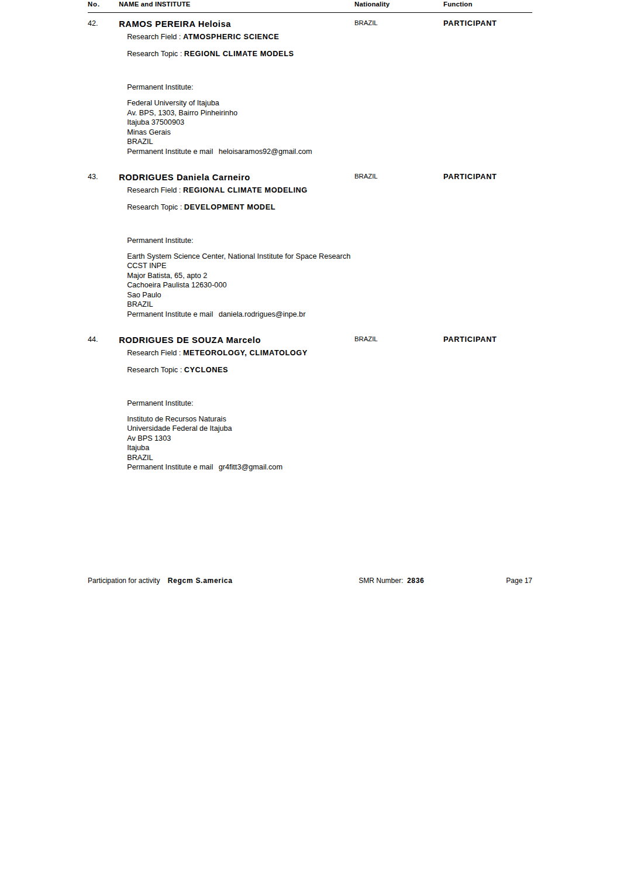| No. | NAME and INSTITUTE | Nationality | Function |
| 42. | RAMOS PEREIRA Heloisa Research Field : ATMOSPHERIC SCIENCE Research Topic : REGIONL CLIMATE MODELS Permanent Institute: Federal University of Itajuba Av. BPS, 1303, Bairro Pinheirinho Itajuba 37500903 Minas Gerais BRAZIL Permanent Institute e mail heloisaramos92@gmail.com | BRAZIL | PARTICIPANT |
| 43. | RODRIGUES Daniela Carneiro Research Field : REGIONAL CLIMATE MODELING Research Topic : DEVELOPMENT MODEL Permanent Institute: Earth System Science Center, National Institute for Space Research CCST INPE Major Batista, 65, apto 2 Cachoeira Paulista 12630-000 Sao Paulo BRAZIL Permanent Institute e mail daniela.rodrigues@inpe.br | BRAZIL | PARTICIPANT |
| 44. | RODRIGUES DE SOUZA Marcelo Research Field : METEOROLOGY, CLIMATOLOGY Research Topic : CYCLONES Permanent Institute: Instituto de Recursos Naturais Universidade Federal de Itajuba Av BPS 1303 Itajuba BRAZIL Permanent Institute e mail gr4fitt3@gmail.com | BRAZIL | PARTICIPANT |
| Participation for activity Regcm S.america | SMR Number: 2836 | Page 17 |